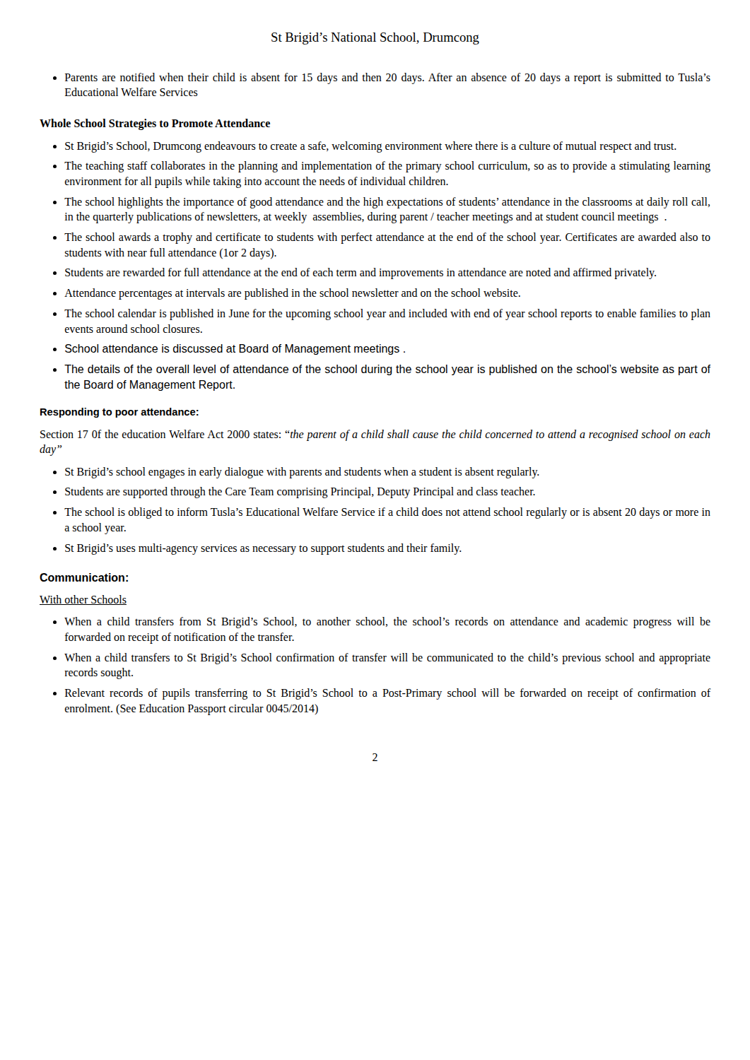St Brigid’s National School, Drumcong
Parents are notified when their child is absent for 15 days and then 20 days. After an absence of 20 days a report is submitted to Tusla’s Educational Welfare Services
Whole School Strategies to Promote Attendance
St Brigid’s School, Drumcong endeavours to create a safe, welcoming environment where there is a culture of mutual respect and trust.
The teaching staff collaborates in the planning and implementation of the primary school curriculum, so as to provide a stimulating learning environment for all pupils while taking into account the needs of individual children.
The school highlights the importance of good attendance and the high expectations of students’ attendance in the classrooms at daily roll call, in the quarterly publications of newsletters, at weekly assemblies, during parent / teacher meetings and at student council meetings .
The school awards a trophy and certificate to students with perfect attendance at the end of the school year. Certificates are awarded also to students with near full attendance (1or 2 days).
Students are rewarded for full attendance at the end of each term and improvements in attendance are noted and affirmed privately.
Attendance percentages at intervals are published in the school newsletter and on the school website.
The school calendar is published in June for the upcoming school year and included with end of year school reports to enable families to plan events around school closures.
School attendance is discussed at Board of Management meetings .
The details of the overall level of attendance of the school during the school year is published on the school’s website as part of the Board of Management Report.
Responding to poor attendance:
Section 17 0f the education Welfare Act 2000 states: “the parent of a child shall cause the child concerned to attend a recognised school on each day”
St Brigid’s school engages in early dialogue with parents and students when a student is absent regularly.
Students are supported through the Care Team comprising Principal, Deputy Principal and class teacher.
The school is obliged to inform Tusla’s Educational Welfare Service if a child does not attend school regularly or is absent 20 days or more in a school year.
St Brigid’s uses multi-agency services as necessary to support students and their family.
Communication:
With other Schools
When a child transfers from St Brigid’s School, to another school, the school’s records on attendance and academic progress will be forwarded on receipt of notification of the transfer.
When a child transfers to St Brigid’s School confirmation of transfer will be communicated to the child’s previous school and appropriate records sought.
Relevant records of pupils transferring to St Brigid’s School to a Post-Primary school will be forwarded on receipt of confirmation of enrolment. (See Education Passport circular 0045/2014)
2